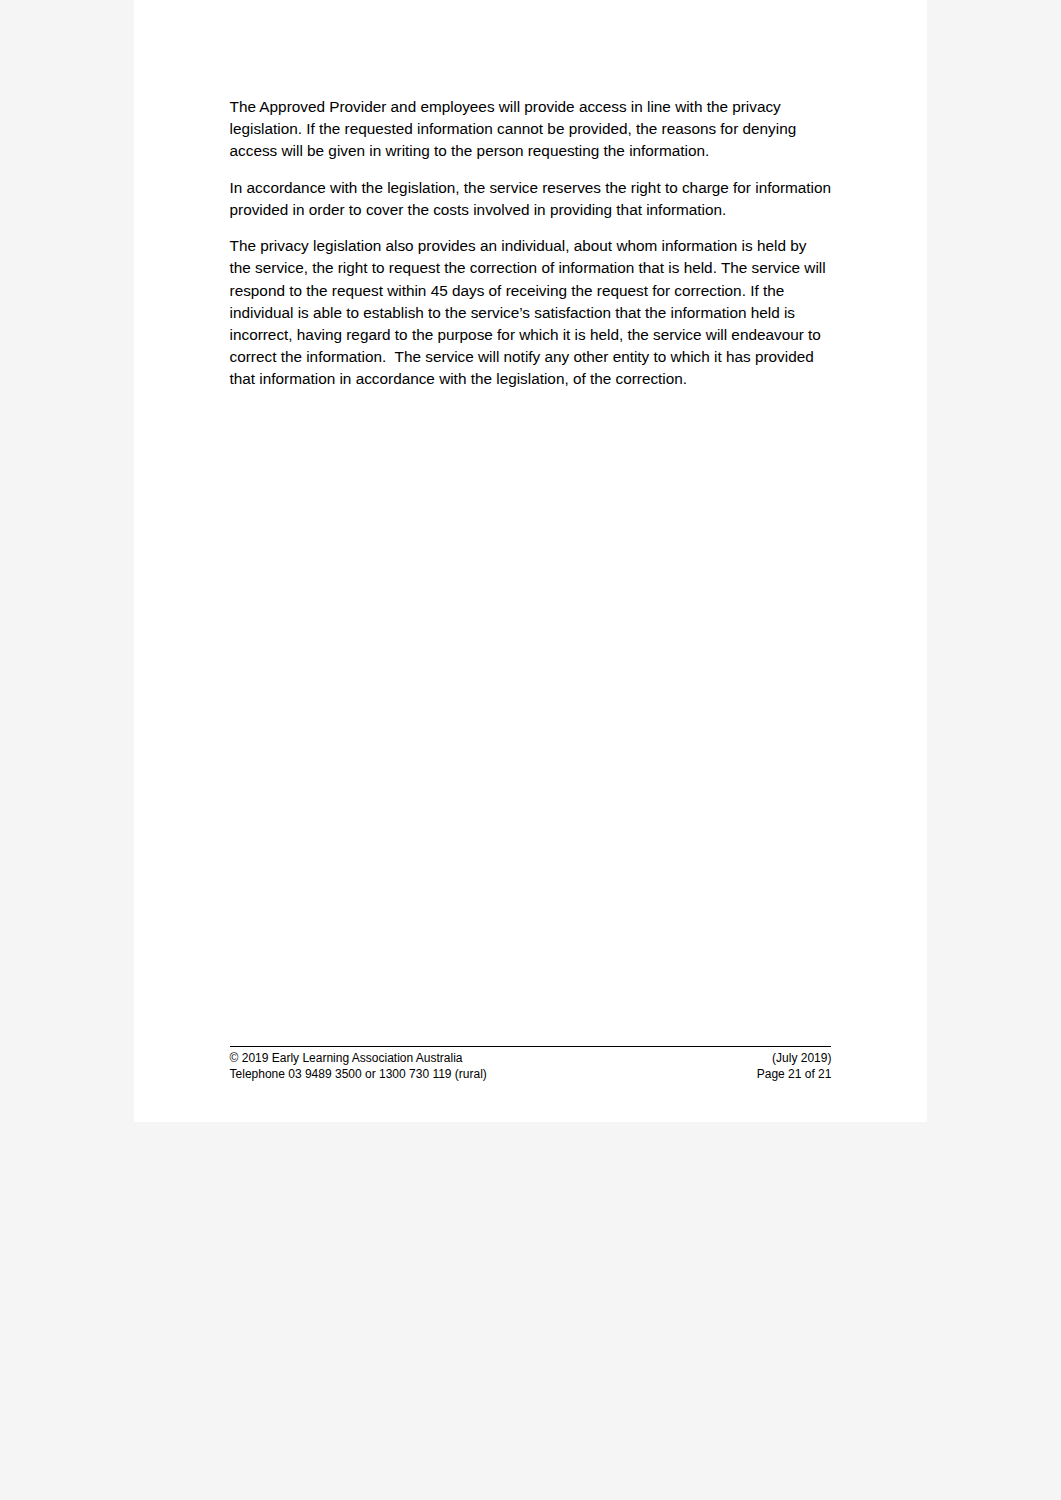The Approved Provider and employees will provide access in line with the privacy legislation. If the requested information cannot be provided, the reasons for denying access will be given in writing to the person requesting the information.
In accordance with the legislation, the service reserves the right to charge for information provided in order to cover the costs involved in providing that information.
The privacy legislation also provides an individual, about whom information is held by the service, the right to request the correction of information that is held. The service will respond to the request within 45 days of receiving the request for correction. If the individual is able to establish to the service’s satisfaction that the information held is incorrect, having regard to the purpose for which it is held, the service will endeavour to correct the information. The service will notify any other entity to which it has provided that information in accordance with the legislation, of the correction.
© 2019 Early Learning Association Australia
(July 2019)
Telephone 03 9489 3500 or 1300 730 119 (rural)
Page 21 of 21